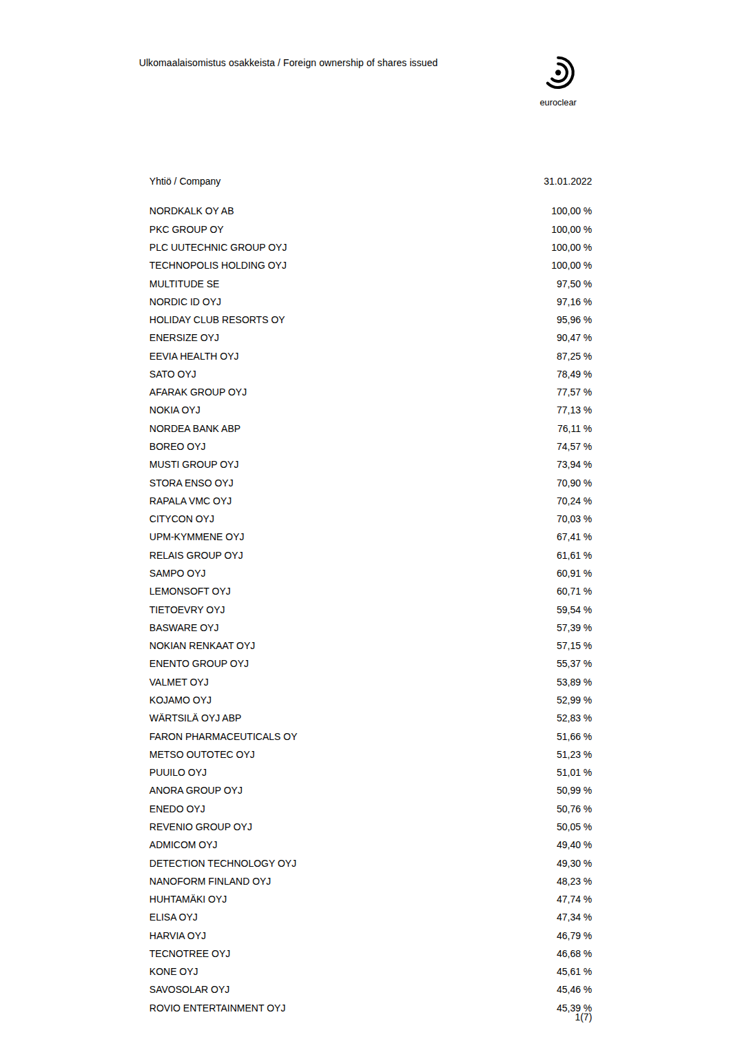Ulkomaalaisomistus osakkeista / Foreign ownership of shares issued
euroclear
| Yhtiö / Company | 31.01.2022 |
| NORDKALK OY AB | 100,00 % |
| PKC GROUP OY | 100,00 % |
| PLC UUTECHNIC GROUP OYJ | 100,00 % |
| TECHNOPOLIS HOLDING OYJ | 100,00 % |
| MULTITUDE SE | 97,50 % |
| NORDIC ID OYJ | 97,16 % |
| HOLIDAY CLUB RESORTS OY | 95,96 % |
| ENERSIZE OYJ | 90,47 % |
| EEVIA HEALTH OYJ | 87,25 % |
| SATO OYJ | 78,49 % |
| AFARAK GROUP OYJ | 77,57 % |
| NOKIA OYJ | 77,13 % |
| NORDEA BANK ABP | 76,11 % |
| BOREO OYJ | 74,57 % |
| MUSTI GROUP OYJ | 73,94 % |
| STORA ENSO OYJ | 70,90 % |
| RAPALA VMC OYJ | 70,24 % |
| CITYCON OYJ | 70,03 % |
| UPM-KYMMENE OYJ | 67,41 % |
| RELAIS GROUP OYJ | 61,61 % |
| SAMPO OYJ | 60,91 % |
| LEMONSOFT OYJ | 60,71 % |
| TIETOEVRY OYJ | 59,54 % |
| BASWARE OYJ | 57,39 % |
| NOKIAN RENKAAT OYJ | 57,15 % |
| ENENTO GROUP OYJ | 55,37 % |
| VALMET OYJ | 53,89 % |
| KOJAMO OYJ | 52,99 % |
| WÄRTSILÄ OYJ ABP | 52,83 % |
| FARON PHARMACEUTICALS OY | 51,66 % |
| METSO OUTOTEC OYJ | 51,23 % |
| PUUILO OYJ | 51,01 % |
| ANORA GROUP OYJ | 50,99 % |
| ENEDO OYJ | 50,76 % |
| REVENIO GROUP OYJ | 50,05 % |
| ADMICOM OYJ | 49,40 % |
| DETECTION TECHNOLOGY OYJ | 49,30 % |
| NANOFORM FINLAND OYJ | 48,23 % |
| HUHTAMÄKI OYJ | 47,74 % |
| ELISA OYJ | 47,34 % |
| HARVIA OYJ | 46,79 % |
| TECNOTREE OYJ | 46,68 % |
| KONE OYJ | 45,61 % |
| SAVOSOLAR OYJ | 45,46 % |
| ROVIO ENTERTAINMENT OYJ | 45,39 % |
1(7)